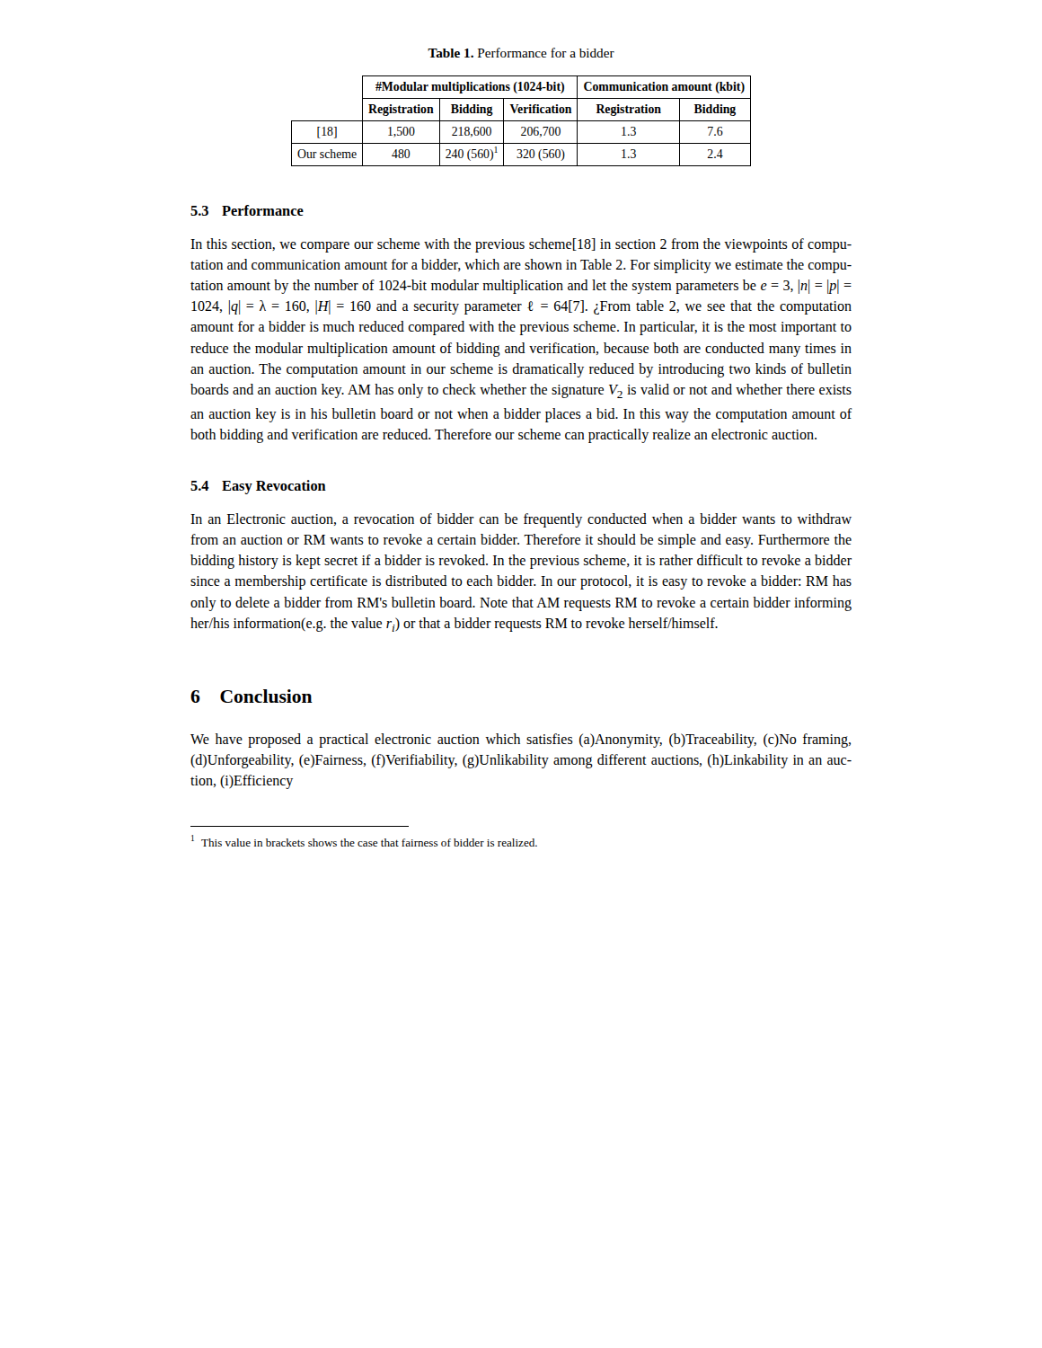Table 1. Performance for a bidder
| | #Modular multiplications (1024-bit) | Communication amount (kbit) |
| | Registration | Bidding | Verification | Registration | Bidding |
| [18] | 1,500 | 218,600 | 206,700 | 1.3 | 7.6 |
| Our scheme | 480 | 240 (560) 1 | 320 (560) | 1.3 | 2.4 |
5.3 Performance
In this section, we compare our scheme with the previous scheme[18] in section 2 from the viewpoints of computation and communication amount for a bidder, which are shown in Table 2. For simplicity we estimate the computation amount by the number of 1024-bit modular multiplication and let the system parameters be e = 3, |n| = |p| = 1024, |q| = λ = 160, |H| = 160 and a security parameter ℓ = 64[7]. ¿From table 2, we see that the computation amount for a bidder is much reduced compared with the previous scheme. In particular, it is the most important to reduce the modular multiplication amount of bidding and verification, because both are conducted many times in an auction. The computation amount in our scheme is dramatically reduced by introducing two kinds of bulletin boards and an auction key. AM has only to check whether the signature V2 is valid or not and whether there exists an auction key is in his bulletin board or not when a bidder places a bid. In this way the computation amount of both bidding and verification are reduced. Therefore our scheme can practically realize an electronic auction.
5.4 Easy Revocation
In an Electronic auction, a revocation of bidder can be frequently conducted when a bidder wants to withdraw from an auction or RM wants to revoke a certain bidder. Therefore it should be simple and easy. Furthermore the bidding history is kept secret if a bidder is revoked. In the previous scheme, it is rather difficult to revoke a bidder since a membership certificate is distributed to each bidder. In our protocol, it is easy to revoke a bidder: RM has only to delete a bidder from RM's bulletin board. Note that AM requests RM to revoke a certain bidder informing her/his information(e.g. the value ri) or that a bidder requests RM to revoke herself/himself.
6 Conclusion
We have proposed a practical electronic auction which satisfies (a)Anonymity, (b)Traceability, (c)No framing, (d)Unforgeability, (e)Fairness, (f)Verifiability, (g)Unlikability among different auctions, (h)Linkability in an auction, (i)Efficiency
1 This value in brackets shows the case that fairness of bidder is realized.